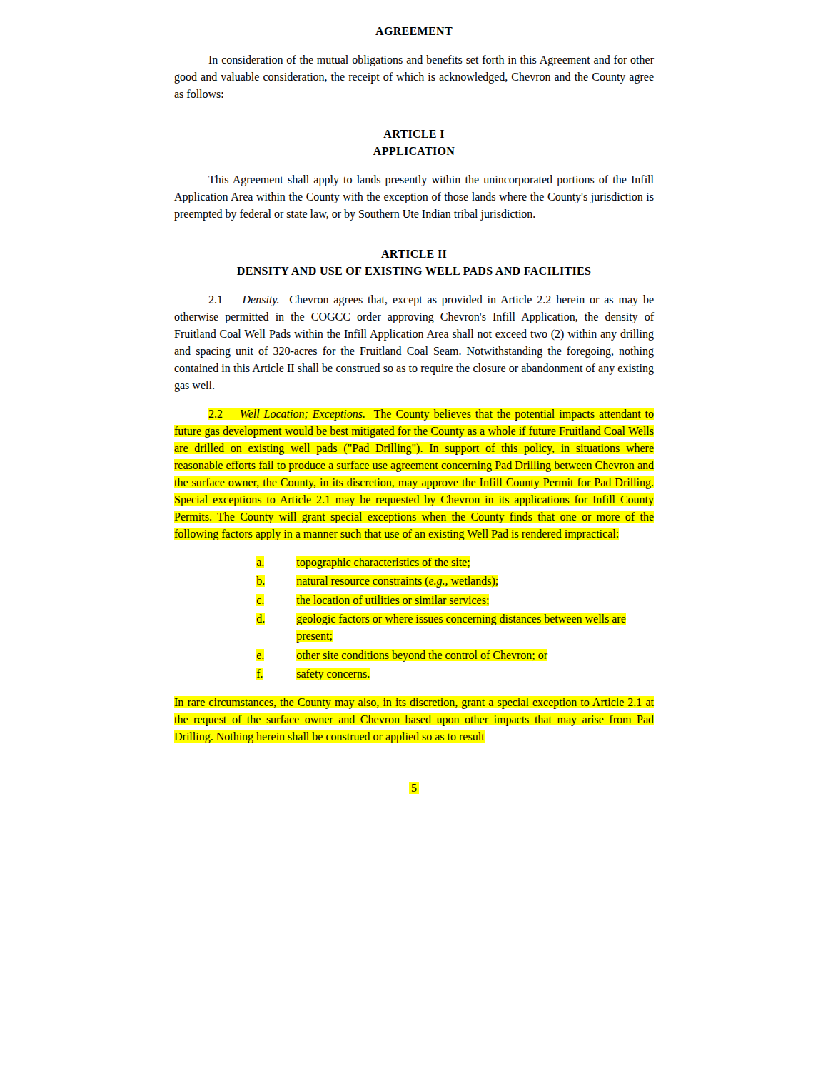AGREEMENT
In consideration of the mutual obligations and benefits set forth in this Agreement and for other good and valuable consideration, the receipt of which is acknowledged, Chevron and the County agree as follows:
ARTICLE I
APPLICATION
This Agreement shall apply to lands presently within the unincorporated portions of the Infill Application Area within the County with the exception of those lands where the County's jurisdiction is preempted by federal or state law, or by Southern Ute Indian tribal jurisdiction.
ARTICLE II
DENSITY AND USE OF EXISTING WELL PADS AND FACILITIES
2.1 Density. Chevron agrees that, except as provided in Article 2.2 herein or as may be otherwise permitted in the COGCC order approving Chevron's Infill Application, the density of Fruitland Coal Well Pads within the Infill Application Area shall not exceed two (2) within any drilling and spacing unit of 320-acres for the Fruitland Coal Seam. Notwithstanding the foregoing, nothing contained in this Article II shall be construed so as to require the closure or abandonment of any existing gas well.
2.2 Well Location; Exceptions. The County believes that the potential impacts attendant to future gas development would be best mitigated for the County as a whole if future Fruitland Coal Wells are drilled on existing well pads ("Pad Drilling"). In support of this policy, in situations where reasonable efforts fail to produce a surface use agreement concerning Pad Drilling between Chevron and the surface owner, the County, in its discretion, may approve the Infill County Permit for Pad Drilling. Special exceptions to Article 2.1 may be requested by Chevron in its applications for Infill County Permits. The County will grant special exceptions when the County finds that one or more of the following factors apply in a manner such that use of an existing Well Pad is rendered impractical:
a. topographic characteristics of the site;
b. natural resource constraints (e.g., wetlands);
c. the location of utilities or similar services;
d. geologic factors or where issues concerning distances between wells are present;
e. other site conditions beyond the control of Chevron; or
f. safety concerns.
In rare circumstances, the County may also, in its discretion, grant a special exception to Article 2.1 at the request of the surface owner and Chevron based upon other impacts that may arise from Pad Drilling. Nothing herein shall be construed or applied so as to result
5